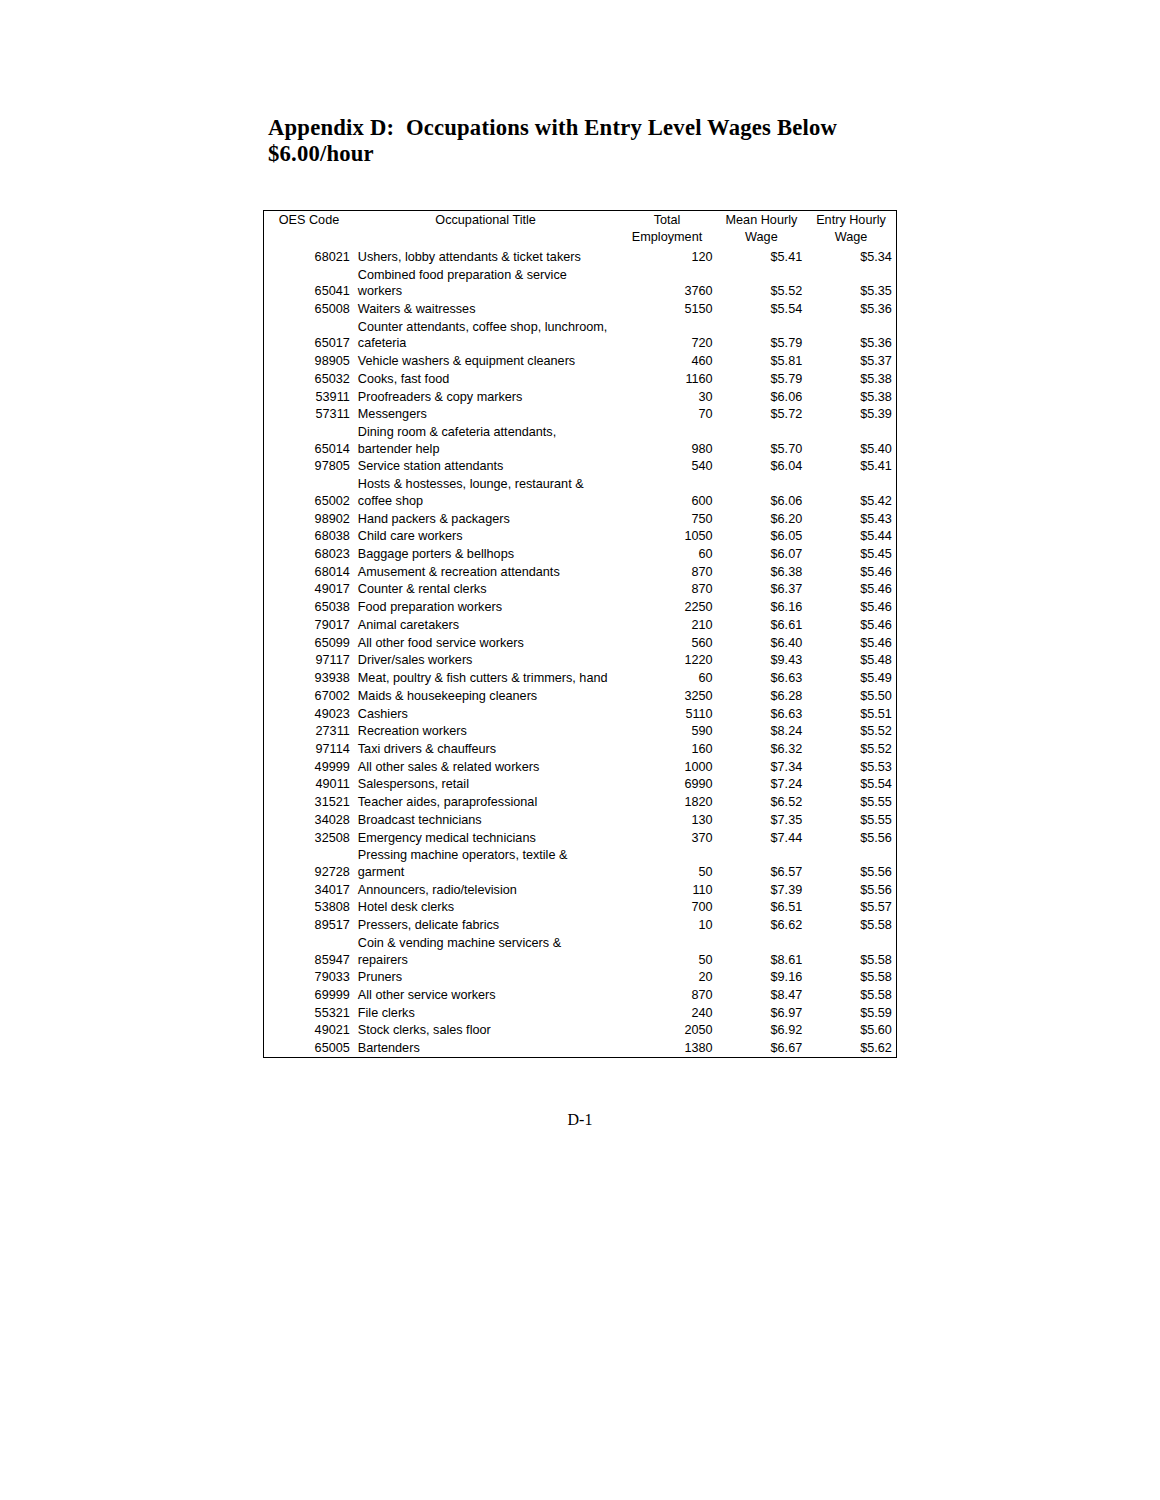Appendix D: Occupations with Entry Level Wages Below $6.00/hour
| OES Code | Occupational Title | Total | Mean Hourly | Entry Hourly |
| --- | --- | --- | --- | --- |
| | | Employment | Wage | Wage |
| 68021 | Ushers, lobby attendants & ticket takers | 120 | $5.41 | $5.34 |
| 65041 | Combined food preparation & service workers | 3760 | $5.52 | $5.35 |
| 65008 | Waiters & waitresses | 5150 | $5.54 | $5.36 |
| 65017 | Counter attendants, coffee shop, lunchroom, cafeteria | 720 | $5.79 | $5.36 |
| 98905 | Vehicle washers & equipment cleaners | 460 | $5.81 | $5.37 |
| 65032 | Cooks, fast food | 1160 | $5.79 | $5.38 |
| 53911 | Proofreaders & copy markers | 30 | $6.06 | $5.38 |
| 57311 | Messengers | 70 | $5.72 | $5.39 |
| 65014 | Dining room & cafeteria attendants, bartender help | 980 | $5.70 | $5.40 |
| 97805 | Service station attendants | 540 | $6.04 | $5.41 |
| 65002 | Hosts & hostesses, lounge, restaurant & coffee shop | 600 | $6.06 | $5.42 |
| 98902 | Hand packers & packagers | 750 | $6.20 | $5.43 |
| 68038 | Child care workers | 1050 | $6.05 | $5.44 |
| 68023 | Baggage porters & bellhops | 60 | $6.07 | $5.45 |
| 68014 | Amusement & recreation attendants | 870 | $6.38 | $5.46 |
| 49017 | Counter & rental clerks | 870 | $6.37 | $5.46 |
| 65038 | Food preparation workers | 2250 | $6.16 | $5.46 |
| 79017 | Animal caretakers | 210 | $6.61 | $5.46 |
| 65099 | All other food service workers | 560 | $6.40 | $5.46 |
| 97117 | Driver/sales workers | 1220 | $9.43 | $5.48 |
| 93938 | Meat, poultry & fish cutters & trimmers, hand | 60 | $6.63 | $5.49 |
| 67002 | Maids & housekeeping cleaners | 3250 | $6.28 | $5.50 |
| 49023 | Cashiers | 5110 | $6.63 | $5.51 |
| 27311 | Recreation workers | 590 | $8.24 | $5.52 |
| 97114 | Taxi drivers & chauffeurs | 160 | $6.32 | $5.52 |
| 49999 | All other sales & related workers | 1000 | $7.34 | $5.53 |
| 49011 | Salespersons, retail | 6990 | $7.24 | $5.54 |
| 31521 | Teacher aides, paraprofessional | 1820 | $6.52 | $5.55 |
| 34028 | Broadcast technicians | 130 | $7.35 | $5.55 |
| 32508 | Emergency medical technicians | 370 | $7.44 | $5.56 |
| 92728 | Pressing machine operators, textile & garment | 50 | $6.57 | $5.56 |
| 34017 | Announcers, radio/television | 110 | $7.39 | $5.56 |
| 53808 | Hotel desk clerks | 700 | $6.51 | $5.57 |
| 89517 | Pressers, delicate fabrics | 10 | $6.62 | $5.58 |
| 85947 | Coin & vending machine servicers & repairers | 50 | $8.61 | $5.58 |
| 79033 | Pruners | 20 | $9.16 | $5.58 |
| 69999 | All other service workers | 870 | $8.47 | $5.58 |
| 55321 | File clerks | 240 | $6.97 | $5.59 |
| 49021 | Stock clerks, sales floor | 2050 | $6.92 | $5.60 |
| 65005 | Bartenders | 1380 | $6.67 | $5.62 |
D-1